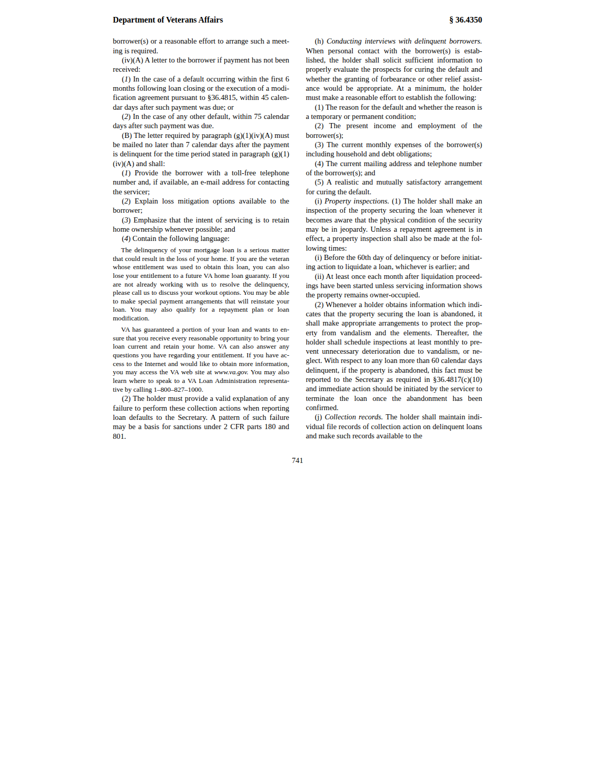Department of Veterans Affairs § 36.4350
borrower(s) or a reasonable effort to arrange such a meeting is required.
(iv)(A) A letter to the borrower if payment has not been received:
(1) In the case of a default occurring within the first 6 months following loan closing or the execution of a modification agreement pursuant to §36.4815, within 45 calendar days after such payment was due; or
(2) In the case of any other default, within 75 calendar days after such payment was due.
(B) The letter required by paragraph (g)(1)(iv)(A) must be mailed no later than 7 calendar days after the payment is delinquent for the time period stated in paragraph (g)(1)(iv)(A) and shall:
(1) Provide the borrower with a toll-free telephone number and, if available, an e-mail address for contacting the servicer;
(2) Explain loss mitigation options available to the borrower;
(3) Emphasize that the intent of servicing is to retain home ownership whenever possible; and
(4) Contain the following language:
The delinquency of your mortgage loan is a serious matter that could result in the loss of your home. If you are the veteran whose entitlement was used to obtain this loan, you can also lose your entitlement to a future VA home loan guaranty. If you are not already working with us to resolve the delinquency, please call us to discuss your workout options. You may be able to make special payment arrangements that will reinstate your loan. You may also qualify for a repayment plan or loan modification.
VA has guaranteed a portion of your loan and wants to ensure that you receive every reasonable opportunity to bring your loan current and retain your home. VA can also answer any questions you have regarding your entitlement. If you have access to the Internet and would like to obtain more information, you may access the VA web site at www.va.gov. You may also learn where to speak to a VA Loan Administration representative by calling 1–800–827–1000.
(2) The holder must provide a valid explanation of any failure to perform these collection actions when reporting loan defaults to the Secretary. A pattern of such failure may be a basis for sanctions under 2 CFR parts 180 and 801.
(h) Conducting interviews with delinquent borrowers. When personal contact with the borrower(s) is established, the holder shall solicit sufficient information to properly evaluate the prospects for curing the default and whether the granting of forbearance or other relief assistance would be appropriate. At a minimum, the holder must make a reasonable effort to establish the following:
(1) The reason for the default and whether the reason is a temporary or permanent condition;
(2) The present income and employment of the borrower(s);
(3) The current monthly expenses of the borrower(s) including household and debt obligations;
(4) The current mailing address and telephone number of the borrower(s); and
(5) A realistic and mutually satisfactory arrangement for curing the default.
(i) Property inspections. (1) The holder shall make an inspection of the property securing the loan whenever it becomes aware that the physical condition of the security may be in jeopardy. Unless a repayment agreement is in effect, a property inspection shall also be made at the following times:
(i) Before the 60th day of delinquency or before initiating action to liquidate a loan, whichever is earlier; and
(ii) At least once each month after liquidation proceedings have been started unless servicing information shows the property remains owner-occupied.
(2) Whenever a holder obtains information which indicates that the property securing the loan is abandoned, it shall make appropriate arrangements to protect the property from vandalism and the elements. Thereafter, the holder shall schedule inspections at least monthly to prevent unnecessary deterioration due to vandalism, or neglect. With respect to any loan more than 60 calendar days delinquent, if the property is abandoned, this fact must be reported to the Secretary as required in §36.4817(c)(10) and immediate action should be initiated by the servicer to terminate the loan once the abandonment has been confirmed.
(j) Collection records. The holder shall maintain individual file records of collection action on delinquent loans and make such records available to the
741